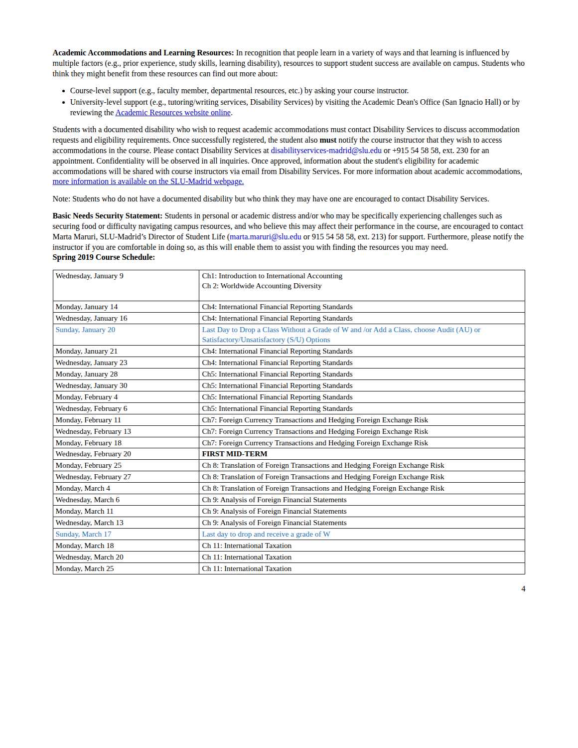Academic Accommodations and Learning Resources: In recognition that people learn in a variety of ways and that learning is influenced by multiple factors (e.g., prior experience, study skills, learning disability), resources to support student success are available on campus. Students who think they might benefit from these resources can find out more about:
Course-level support (e.g., faculty member, departmental resources, etc.) by asking your course instructor.
University-level support (e.g., tutoring/writing services, Disability Services) by visiting the Academic Dean's Office (San Ignacio Hall) or by reviewing the Academic Resources website online.
Students with a documented disability who wish to request academic accommodations must contact Disability Services to discuss accommodation requests and eligibility requirements. Once successfully registered, the student also must notify the course instructor that they wish to access accommodations in the course. Please contact Disability Services at disabilityservices-madrid@slu.edu or +915 54 58 58, ext. 230 for an appointment. Confidentiality will be observed in all inquiries. Once approved, information about the student's eligibility for academic accommodations will be shared with course instructors via email from Disability Services. For more information about academic accommodations, more information is available on the SLU-Madrid webpage.
Note: Students who do not have a documented disability but who think they may have one are encouraged to contact Disability Services.
Basic Needs Security Statement: Students in personal or academic distress and/or who may be specifically experiencing challenges such as securing food or difficulty navigating campus resources, and who believe this may affect their performance in the course, are encouraged to contact Marta Maruri, SLU-Madrid’s Director of Student Life (marta.maruri@slu.edu or 915 54 58 58, ext. 213) for support. Furthermore, please notify the instructor if you are comfortable in doing so, as this will enable them to assist you with finding the resources you may need.
Spring 2019 Course Schedule:
| Wednesday, January 9 | Ch1: Introduction to International Accounting Ch 2: Worldwide Accounting Diversity |
| Monday, January 14 | Ch4: International Financial Reporting Standards |
| Wednesday, January 16 | Ch4: International Financial Reporting Standards |
| Sunday, January 20 | Last Day to Drop a Class Without a Grade of W and /or Add a Class, choose Audit (AU) or Satisfactory/Unsatisfactory (S/U) Options |
| Monday, January 21 | Ch4: International Financial Reporting Standards |
| Wednesday, January 23 | Ch4: International Financial Reporting Standards |
| Monday, January 28 | Ch5: International Financial Reporting Standards |
| Wednesday, January 30 | Ch5: International Financial Reporting Standards |
| Monday, February 4 | Ch5: International Financial Reporting Standards |
| Wednesday, February 6 | Ch5: International Financial Reporting Standards |
| Monday, February 11 | Ch7: Foreign Currency Transactions and Hedging Foreign Exchange Risk |
| Wednesday, February 13 | Ch7: Foreign Currency Transactions and Hedging Foreign Exchange Risk |
| Monday, February 18 | Ch7: Foreign Currency Transactions and Hedging Foreign Exchange Risk |
| Wednesday, February 20 | FIRST MID-TERM |
| Monday, February 25 | Ch 8: Translation of Foreign Transactions and Hedging Foreign Exchange Risk |
| Wednesday, February 27 | Ch 8: Translation of Foreign Transactions and Hedging Foreign Exchange Risk |
| Monday, March 4 | Ch 8: Translation of Foreign Transactions and Hedging Foreign Exchange Risk |
| Wednesday, March 6 | Ch 9: Analysis of Foreign Financial Statements |
| Monday, March 11 | Ch 9: Analysis of Foreign Financial Statements |
| Wednesday, March 13 | Ch 9: Analysis of Foreign Financial Statements |
| Sunday, March 17 | Last day to drop and receive a grade of W |
| Monday, March 18 | Ch 11: International Taxation |
| Wednesday, March 20 | Ch 11: International Taxation |
| Monday, March 25 | Ch 11: International Taxation |
4